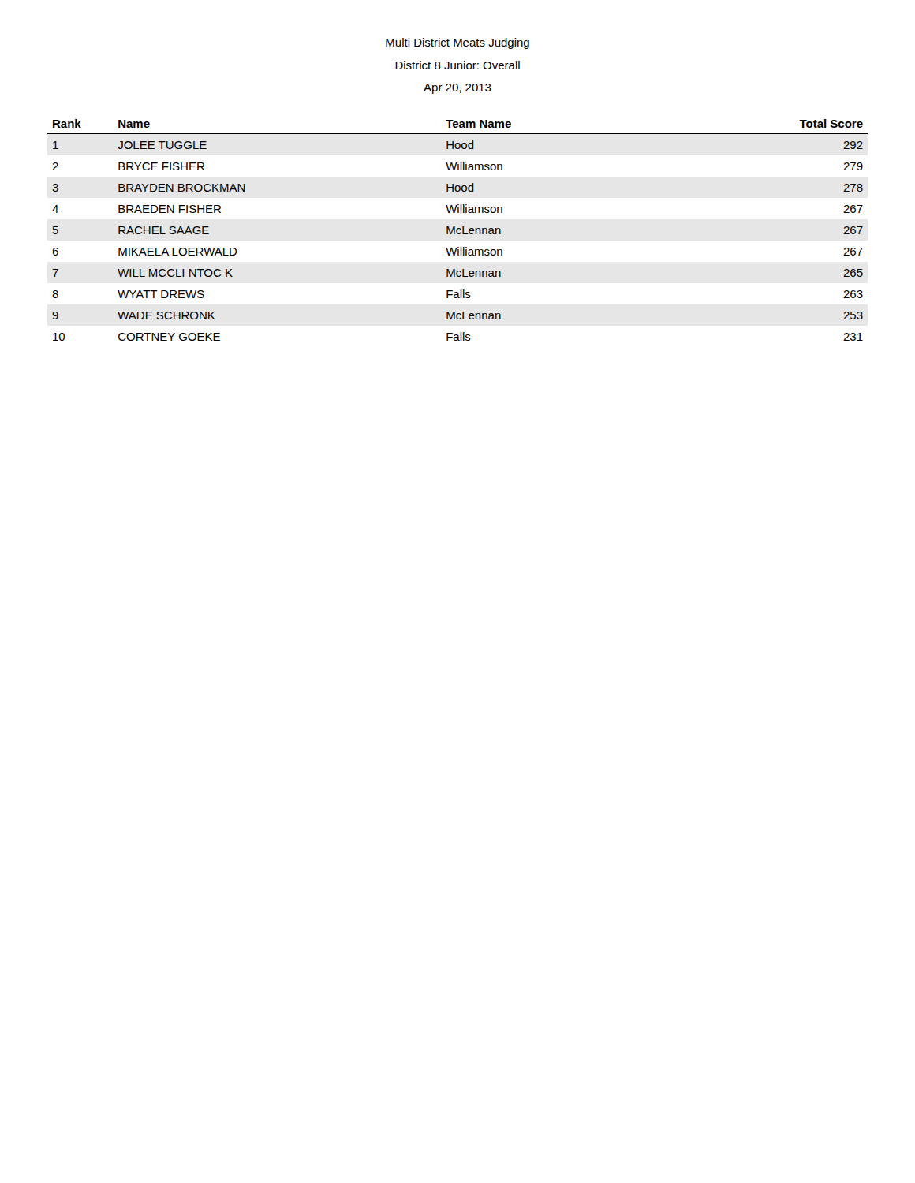Multi District Meats Judging
District 8 Junior: Overall
Apr 20, 2013
| Rank | Name | Team Name | Total Score |
| --- | --- | --- | --- |
| 1 | JOLEE TUGGLE | Hood | 292 |
| 2 | BRYCE FISHER | Williamson | 279 |
| 3 | BRAYDEN BROCKMAN | Hood | 278 |
| 4 | BRAEDEN FISHER | Williamson | 267 |
| 5 | RACHEL SAAGE | McLennan | 267 |
| 6 | MIKAELA LOERWALD | Williamson | 267 |
| 7 | WILL MCCLI NTOC K | McLennan | 265 |
| 8 | WYATT DREWS | Falls | 263 |
| 9 | WADE SCHRONK | McLennan | 253 |
| 10 | CORTNEY GOEKE | Falls | 231 |